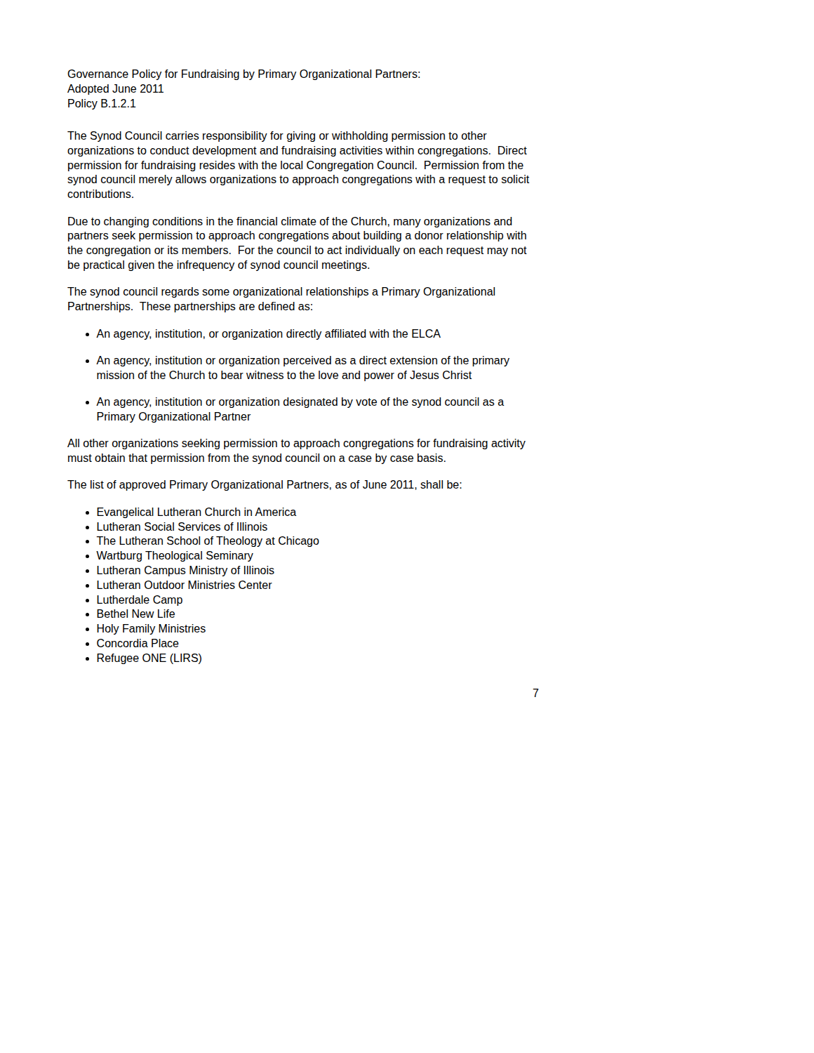Governance Policy for Fundraising by Primary Organizational Partners:
Adopted June 2011
Policy B.1.2.1
The Synod Council carries responsibility for giving or withholding permission to other organizations to conduct development and fundraising activities within congregations. Direct permission for fundraising resides with the local Congregation Council. Permission from the synod council merely allows organizations to approach congregations with a request to solicit contributions.
Due to changing conditions in the financial climate of the Church, many organizations and partners seek permission to approach congregations about building a donor relationship with the congregation or its members. For the council to act individually on each request may not be practical given the infrequency of synod council meetings.
The synod council regards some organizational relationships a Primary Organizational Partnerships. These partnerships are defined as:
An agency, institution, or organization directly affiliated with the ELCA
An agency, institution or organization perceived as a direct extension of the primary mission of the Church to bear witness to the love and power of Jesus Christ
An agency, institution or organization designated by vote of the synod council as a Primary Organizational Partner
All other organizations seeking permission to approach congregations for fundraising activity must obtain that permission from the synod council on a case by case basis.
The list of approved Primary Organizational Partners, as of June 2011, shall be:
Evangelical Lutheran Church in America
Lutheran Social Services of Illinois
The Lutheran School of Theology at Chicago
Wartburg Theological Seminary
Lutheran Campus Ministry of Illinois
Lutheran Outdoor Ministries Center
Lutherdale Camp
Bethel New Life
Holy Family Ministries
Concordia Place
Refugee ONE (LIRS)
7